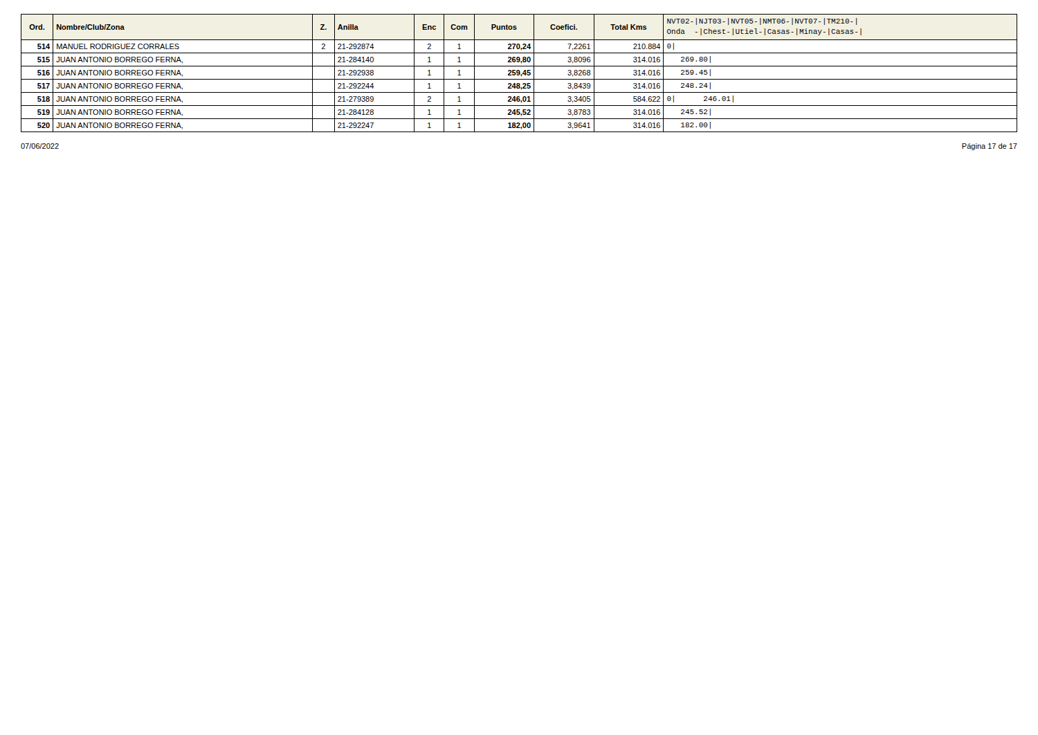| Ord. | Nombre/Club/Zona | Z. | Anilla | Enc | Com | Puntos | Coefici. | Total Kms | NVT02-/NJT03-/NVT05-/NMT06-/NVT07-/TM210-/ Onda -/Chest-/Utiel-/Casas-/Minay-/Casas-/ |
| --- | --- | --- | --- | --- | --- | --- | --- | --- | --- |
| 514 | MANUEL RODRIGUEZ CORRALES | 2 | 21-292874 | 2 | 1 | 270,24 | 7,2261 | 210.884 | 0/ |
| 515 | JUAN ANTONIO BORREGO FERNA, | | 21-284140 | 1 | 1 | 269,80 | 3,8096 | 314.016 | 269.80/ |
| 516 | JUAN ANTONIO BORREGO FERNA, | | 21-292938 | 1 | 1 | 259,45 | 3,8268 | 314.016 | 259.45/ |
| 517 | JUAN ANTONIO BORREGO FERNA, | | 21-292244 | 1 | 1 | 248,25 | 3,8439 | 314.016 | 248.24/ |
| 518 | JUAN ANTONIO BORREGO FERNA, | | 21-279389 | 2 | 1 | 246,01 | 3,3405 | 584.622 | 0/ 246.01/ |
| 519 | JUAN ANTONIO BORREGO FERNA, | | 21-284128 | 1 | 1 | 245,52 | 3,8783 | 314.016 | 245.52/ |
| 520 | JUAN ANTONIO BORREGO FERNA, | | 21-292247 | 1 | 1 | 182,00 | 3,9641 | 314.016 | 182.00/ |
07/06/2022
Página 17 de 17